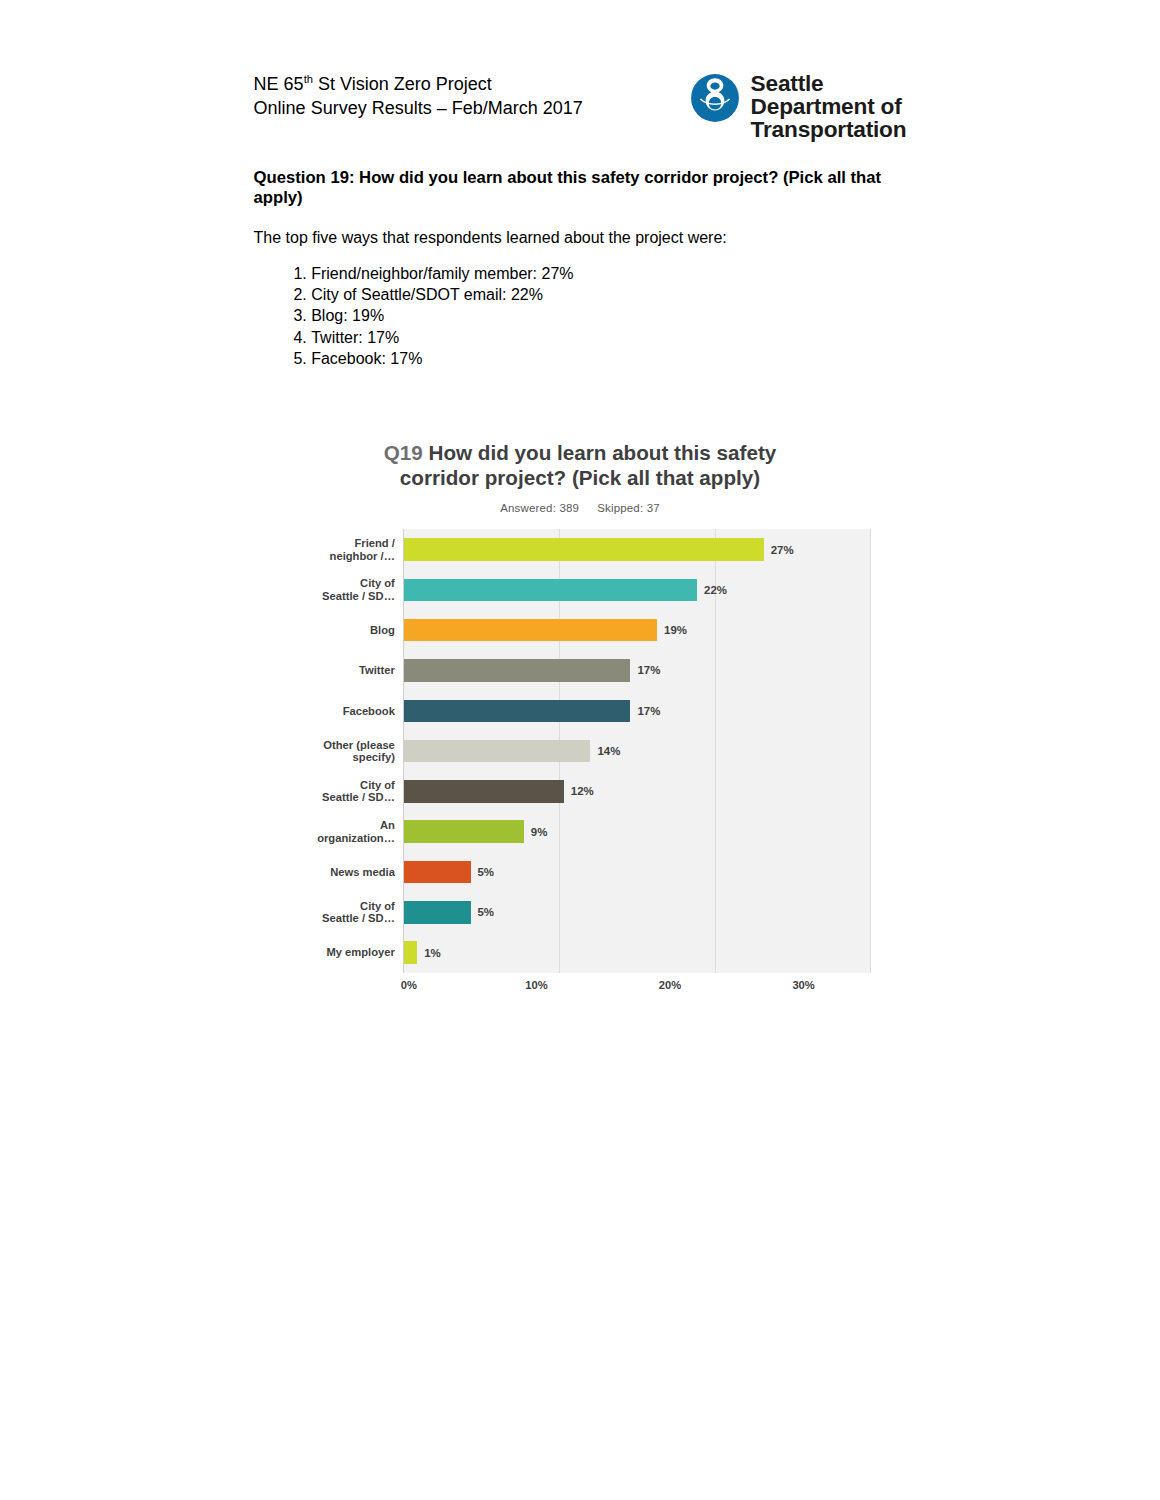NE 65th St Vision Zero Project
Online Survey Results – Feb/March 2017
Seattle Department of Transportation
Question 19: How did you learn about this safety corridor project? (Pick all that apply)
The top five ways that respondents learned about the project were:
Friend/neighbor/family member: 27%
City of Seattle/SDOT email: 22%
Blog: 19%
Twitter: 17%
Facebook: 17%
Q19 How did you learn about this safety
corridor project? (Pick all that apply)
Answered: 389 Skipped: 37
Friend /
neighbor /…
City of
Seattle / SD…
Blog
Twitter
Facebook
Other (please
specify)
City of
Seattle / SD…
An
organization…
News media
City of
Seattle / SD…
My employer
27%
22%
19%
17%
17%
14%
12%
9%
5%
5%
1%
0% 10% 20% 30%